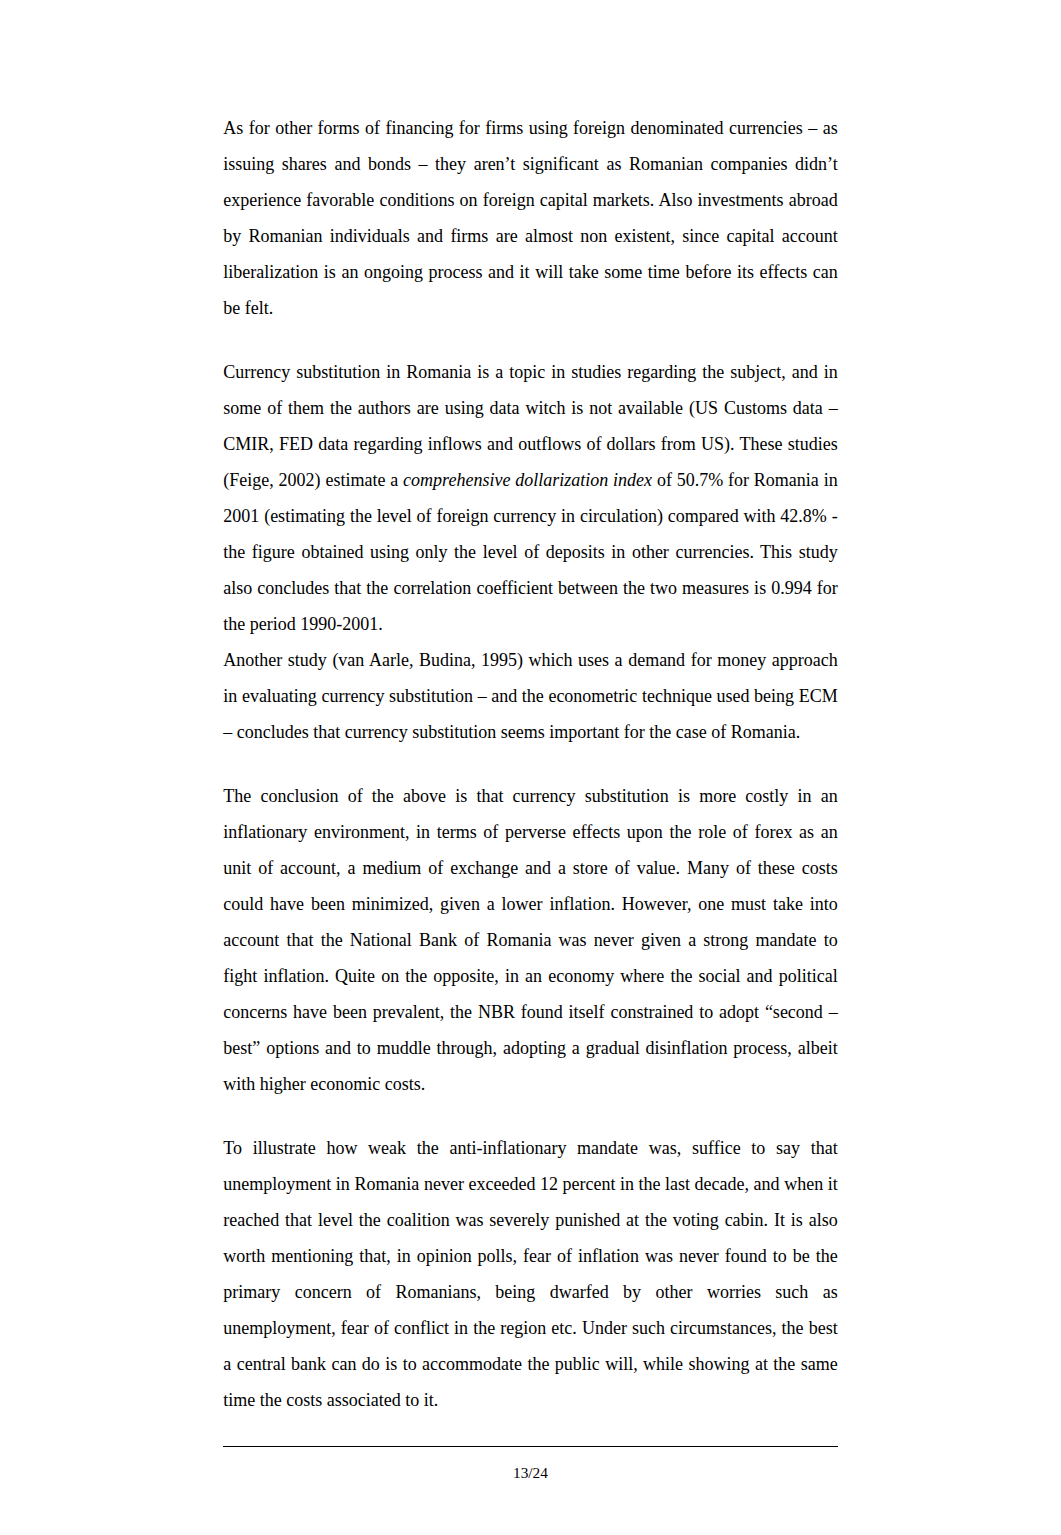As for other forms of financing for firms using foreign denominated currencies – as issuing shares and bonds – they aren’t significant as Romanian companies didn’t experience favorable conditions on foreign capital markets. Also investments abroad by Romanian individuals and firms are almost non existent, since capital account liberalization is an ongoing process and it will take some time before its effects can be felt.
Currency substitution in Romania is a topic in studies regarding the subject, and in some of them the authors are using data witch is not available (US Customs data – CMIR, FED data regarding inflows and outflows of dollars from US). These studies (Feige, 2002) estimate a comprehensive dollarization index of 50.7% for Romania in 2001 (estimating the level of foreign currency in circulation) compared with 42.8% - the figure obtained using only the level of deposits in other currencies. This study also concludes that the correlation coefficient between the two measures is 0.994 for the period 1990-2001.
Another study (van Aarle, Budina, 1995) which uses a demand for money approach in evaluating currency substitution – and the econometric technique used being ECM – concludes that currency substitution seems important for the case of Romania.
The conclusion of the above is that currency substitution is more costly in an inflationary environment, in terms of perverse effects upon the role of forex as an unit of account, a medium of exchange and a store of value. Many of these costs could have been minimized, given a lower inflation. However, one must take into account that the National Bank of Romania was never given a strong mandate to fight inflation. Quite on the opposite, in an economy where the social and political concerns have been prevalent, the NBR found itself constrained to adopt “second – best” options and to muddle through, adopting a gradual disinflation process, albeit with higher economic costs.
To illustrate how weak the anti-inflationary mandate was, suffice to say that unemployment in Romania never exceeded 12 percent in the last decade, and when it reached that level the coalition was severely punished at the voting cabin. It is also worth mentioning that, in opinion polls, fear of inflation was never found to be the primary concern of Romanians, being dwarfed by other worries such as unemployment, fear of conflict in the region etc. Under such circumstances, the best a central bank can do is to accommodate the public will, while showing at the same time the costs associated to it.
13/24